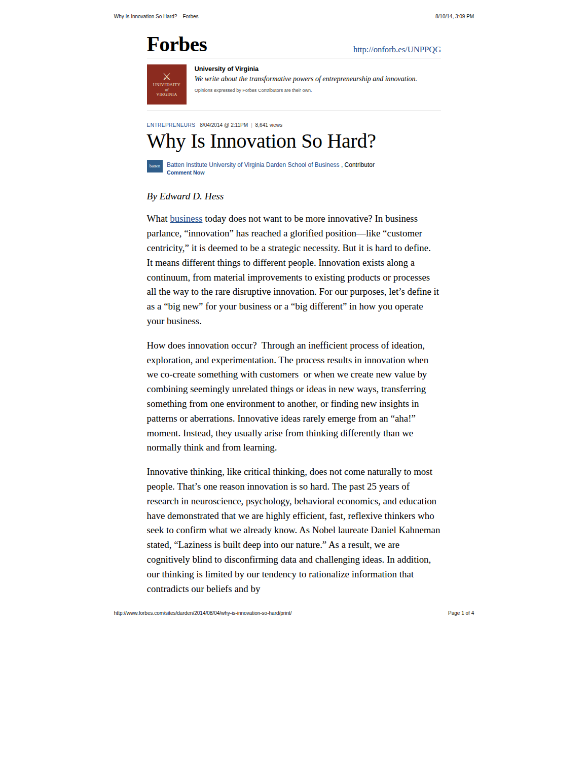Why Is Innovation So Hard? – Forbes 8/10/14, 3:09 PM
Forbes
http://onforb.es/UNPPQG
⚔
UNIVERSITY
of
VIRGINIA
University of Virginia
We write about the transformative powers of entrepreneurship and innovation.
Opinions expressed by Forbes Contributors are their own.
ENTREPRENEURS 8/04/2014 @ 2:11PM | 8,641 views
Why Is Innovation So Hard?
batten
Batten Institute University of Virginia Darden School of Business , Contributor
Comment Now
By Edward D. Hess
What business today does not want to be more innovative? In business parlance, “innovation” has reached a glorified position—like “customer centricity,” it is deemed to be a strategic necessity. But it is hard to define. It means different things to different people. Innovation exists along a continuum, from material improvements to existing products or processes all the way to the rare disruptive innovation. For our purposes, let’s define it as a “big new” for your business or a “big different” in how you operate your business.
How does innovation occur? Through an inefficient process of ideation, exploration, and experimentation. The process results in innovation when we co-create something with customers or when we create new value by combining seemingly unrelated things or ideas in new ways, transferring something from one environment to another, or finding new insights in patterns or aberrations. Innovative ideas rarely emerge from an “aha!” moment. Instead, they usually arise from thinking differently than we normally think and from learning.
Innovative thinking, like critical thinking, does not come naturally to most people. That’s one reason innovation is so hard. The past 25 years of research in neuroscience, psychology, behavioral economics, and education have demonstrated that we are highly efficient, fast, reflexive thinkers who seek to confirm what we already know. As Nobel laureate Daniel Kahneman stated, “Laziness is built deep into our nature.” As a result, we are cognitively blind to disconfirming data and challenging ideas. In addition, our thinking is limited by our tendency to rationalize information that contradicts our beliefs and by
http://www.forbes.com/sites/darden/2014/08/04/why-is-innovation-so-hard/print/ Page 1 of 4